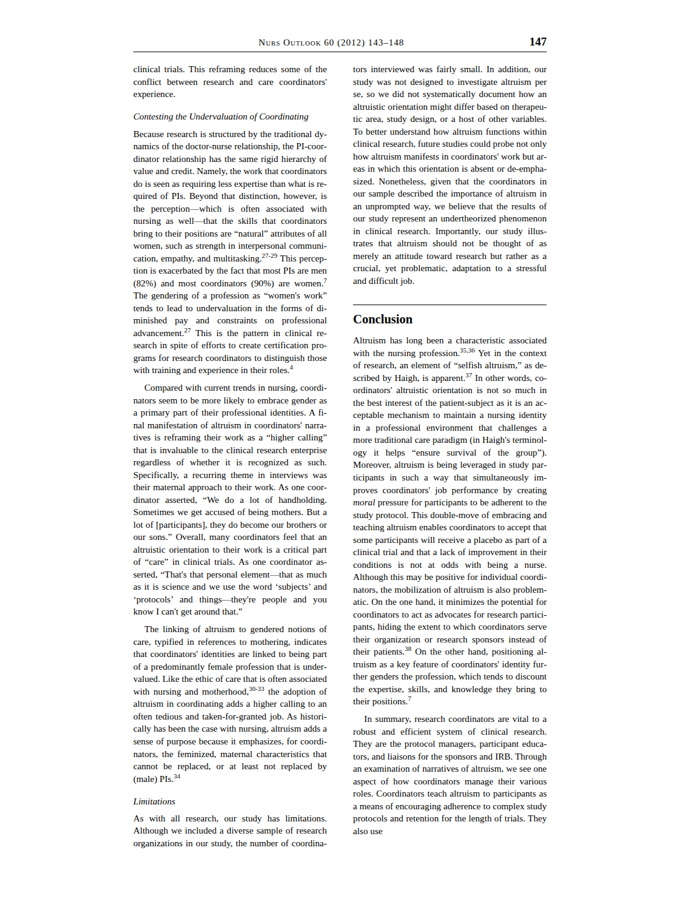Nurs Outlook 60 (2012) 143–148 147
clinical trials. This reframing reduces some of the conflict between research and care coordinators' experience.
Contesting the Undervaluation of Coordinating
Because research is structured by the traditional dynamics of the doctor-nurse relationship, the PI-coordinator relationship has the same rigid hierarchy of value and credit. Namely, the work that coordinators do is seen as requiring less expertise than what is required of PIs. Beyond that distinction, however, is the perception—which is often associated with nursing as well—that the skills that coordinators bring to their positions are “natural” attributes of all women, such as strength in interpersonal communication, empathy, and multitasking.27-29 This perception is exacerbated by the fact that most PIs are men (82%) and most coordinators (90%) are women.7 The gendering of a profession as “women's work” tends to lead to undervaluation in the forms of diminished pay and constraints on professional advancement.27 This is the pattern in clinical research in spite of efforts to create certification programs for research coordinators to distinguish those with training and experience in their roles.4
Compared with current trends in nursing, coordinators seem to be more likely to embrace gender as a primary part of their professional identities. A final manifestation of altruism in coordinators' narratives is reframing their work as a “higher calling” that is invaluable to the clinical research enterprise regardless of whether it is recognized as such. Specifically, a recurring theme in interviews was their maternal approach to their work. As one coordinator asserted, “We do a lot of handholding. Sometimes we get accused of being mothers. But a lot of [participants], they do become our brothers or our sons.” Overall, many coordinators feel that an altruistic orientation to their work is a critical part of “care” in clinical trials. As one coordinator asserted, “That's that personal element—that as much as it is science and we use the word ‘subjects’ and ‘protocols’ and things—they're people and you know I can't get around that.”
The linking of altruism to gendered notions of care, typified in references to mothering, indicates that coordinators' identities are linked to being part of a predominantly female profession that is undervalued. Like the ethic of care that is often associated with nursing and motherhood,30-33 the adoption of altruism in coordinating adds a higher calling to an often tedious and taken-for-granted job. As historically has been the case with nursing, altruism adds a sense of purpose because it emphasizes, for coordinators, the feminized, maternal characteristics that cannot be replaced, or at least not replaced by (male) PIs.34
Limitations
As with all research, our study has limitations. Although we included a diverse sample of research organizations in our study, the number of coordinators interviewed was fairly small. In addition, our study was not designed to investigate altruism per se, so we did not systematically document how an altruistic orientation might differ based on therapeutic area, study design, or a host of other variables. To better understand how altruism functions within clinical research, future studies could probe not only how altruism manifests in coordinators' work but areas in which this orientation is absent or de-emphasized. Nonetheless, given that the coordinators in our sample described the importance of altruism in an unprompted way, we believe that the results of our study represent an undertheorized phenomenon in clinical research. Importantly, our study illustrates that altruism should not be thought of as merely an attitude toward research but rather as a crucial, yet problematic, adaptation to a stressful and difficult job.
Conclusion
Altruism has long been a characteristic associated with the nursing profession.35,36 Yet in the context of research, an element of “selfish altruism,” as described by Haigh, is apparent.37 In other words, coordinators' altruistic orientation is not so much in the best interest of the patient-subject as it is an acceptable mechanism to maintain a nursing identity in a professional environment that challenges a more traditional care paradigm (in Haigh's terminology it helps “ensure survival of the group”). Moreover, altruism is being leveraged in study participants in such a way that simultaneously improves coordinators' job performance by creating moral pressure for participants to be adherent to the study protocol. This double-move of embracing and teaching altruism enables coordinators to accept that some participants will receive a placebo as part of a clinical trial and that a lack of improvement in their conditions is not at odds with being a nurse. Although this may be positive for individual coordinators, the mobilization of altruism is also problematic. On the one hand, it minimizes the potential for coordinators to act as advocates for research participants, hiding the extent to which coordinators serve their organization or research sponsors instead of their patients.38 On the other hand, positioning altruism as a key feature of coordinators' identity further genders the profession, which tends to discount the expertise, skills, and knowledge they bring to their positions.7
In summary, research coordinators are vital to a robust and efficient system of clinical research. They are the protocol managers, participant educators, and liaisons for the sponsors and IRB. Through an examination of narratives of altruism, we see one aspect of how coordinators manage their various roles. Coordinators teach altruism to participants as a means of encouraging adherence to complex study protocols and retention for the length of trials. They also use